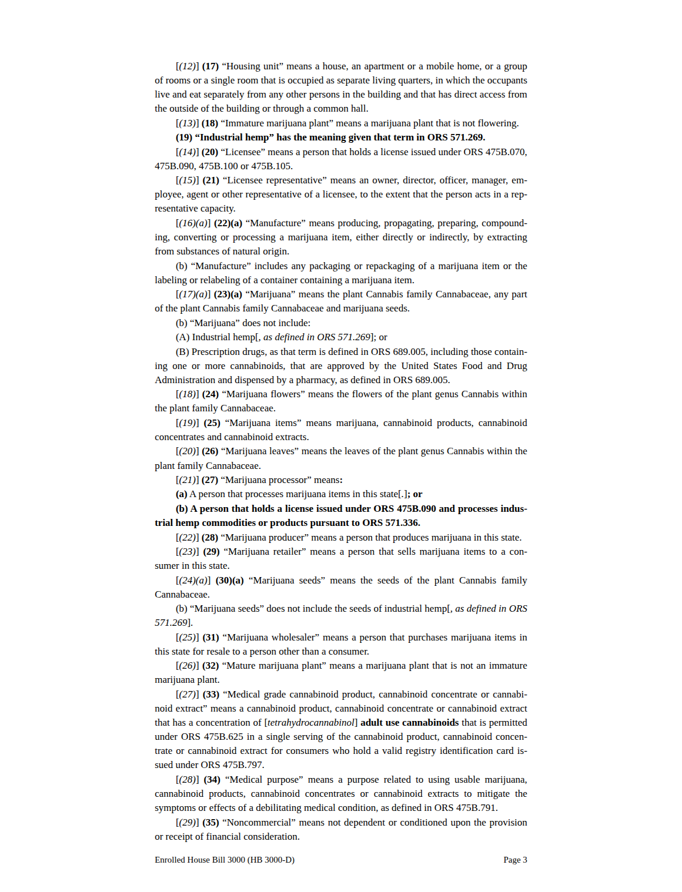[(12)] (17) “Housing unit” means a house, an apartment or a mobile home, or a group of rooms or a single room that is occupied as separate living quarters, in which the occupants live and eat separately from any other persons in the building and that has direct access from the outside of the building or through a common hall.
[(13)] (18) “Immature marijuana plant” means a marijuana plant that is not flowering.
(19) “Industrial hemp” has the meaning given that term in ORS 571.269.
[(14)] (20) “Licensee” means a person that holds a license issued under ORS 475B.070, 475B.090, 475B.100 or 475B.105.
[(15)] (21) “Licensee representative” means an owner, director, officer, manager, employee, agent or other representative of a licensee, to the extent that the person acts in a representative capacity.
[(16)(a)] (22)(a) “Manufacture” means producing, propagating, preparing, compounding, converting or processing a marijuana item, either directly or indirectly, by extracting from substances of natural origin.
(b) “Manufacture” includes any packaging or repackaging of a marijuana item or the labeling or relabeling of a container containing a marijuana item.
[(17)(a)] (23)(a) “Marijuana” means the plant Cannabis family Cannabaceae, any part of the plant Cannabis family Cannabaceae and marijuana seeds.
(b) “Marijuana” does not include:
(A) Industrial hemp[, as defined in ORS 571.269]; or
(B) Prescription drugs, as that term is defined in ORS 689.005, including those containing one or more cannabinoids, that are approved by the United States Food and Drug Administration and dispensed by a pharmacy, as defined in ORS 689.005.
[(18)] (24) “Marijuana flowers” means the flowers of the plant genus Cannabis within the plant family Cannabaceae.
[(19)] (25) “Marijuana items” means marijuana, cannabinoid products, cannabinoid concentrates and cannabinoid extracts.
[(20)] (26) “Marijuana leaves” means the leaves of the plant genus Cannabis within the plant family Cannabaceae.
[(21)] (27) “Marijuana processor” means:
(a) A person that processes marijuana items in this state[.]; or
(b) A person that holds a license issued under ORS 475B.090 and processes industrial hemp commodities or products pursuant to ORS 571.336.
[(22)] (28) “Marijuana producer” means a person that produces marijuana in this state.
[(23)] (29) “Marijuana retailer” means a person that sells marijuana items to a consumer in this state.
[(24)(a)] (30)(a) “Marijuana seeds” means the seeds of the plant Cannabis family Cannabaceae.
(b) “Marijuana seeds” does not include the seeds of industrial hemp[, as defined in ORS 571.269].
[(25)] (31) “Marijuana wholesaler” means a person that purchases marijuana items in this state for resale to a person other than a consumer.
[(26)] (32) “Mature marijuana plant” means a marijuana plant that is not an immature marijuana plant.
[(27)] (33) “Medical grade cannabinoid product, cannabinoid concentrate or cannabinoid extract” means a cannabinoid product, cannabinoid concentrate or cannabinoid extract that has a concentration of [tetrahydrocannabinol] adult use cannabinoids that is permitted under ORS 475B.625 in a single serving of the cannabinoid product, cannabinoid concentrate or cannabinoid extract for consumers who hold a valid registry identification card issued under ORS 475B.797.
[(28)] (34) “Medical purpose” means a purpose related to using usable marijuana, cannabinoid products, cannabinoid concentrates or cannabinoid extracts to mitigate the symptoms or effects of a debilitating medical condition, as defined in ORS 475B.791.
[(29)] (35) “Noncommercial” means not dependent or conditioned upon the provision or receipt of financial consideration.
Enrolled House Bill 3000 (HB 3000-D) Page 3